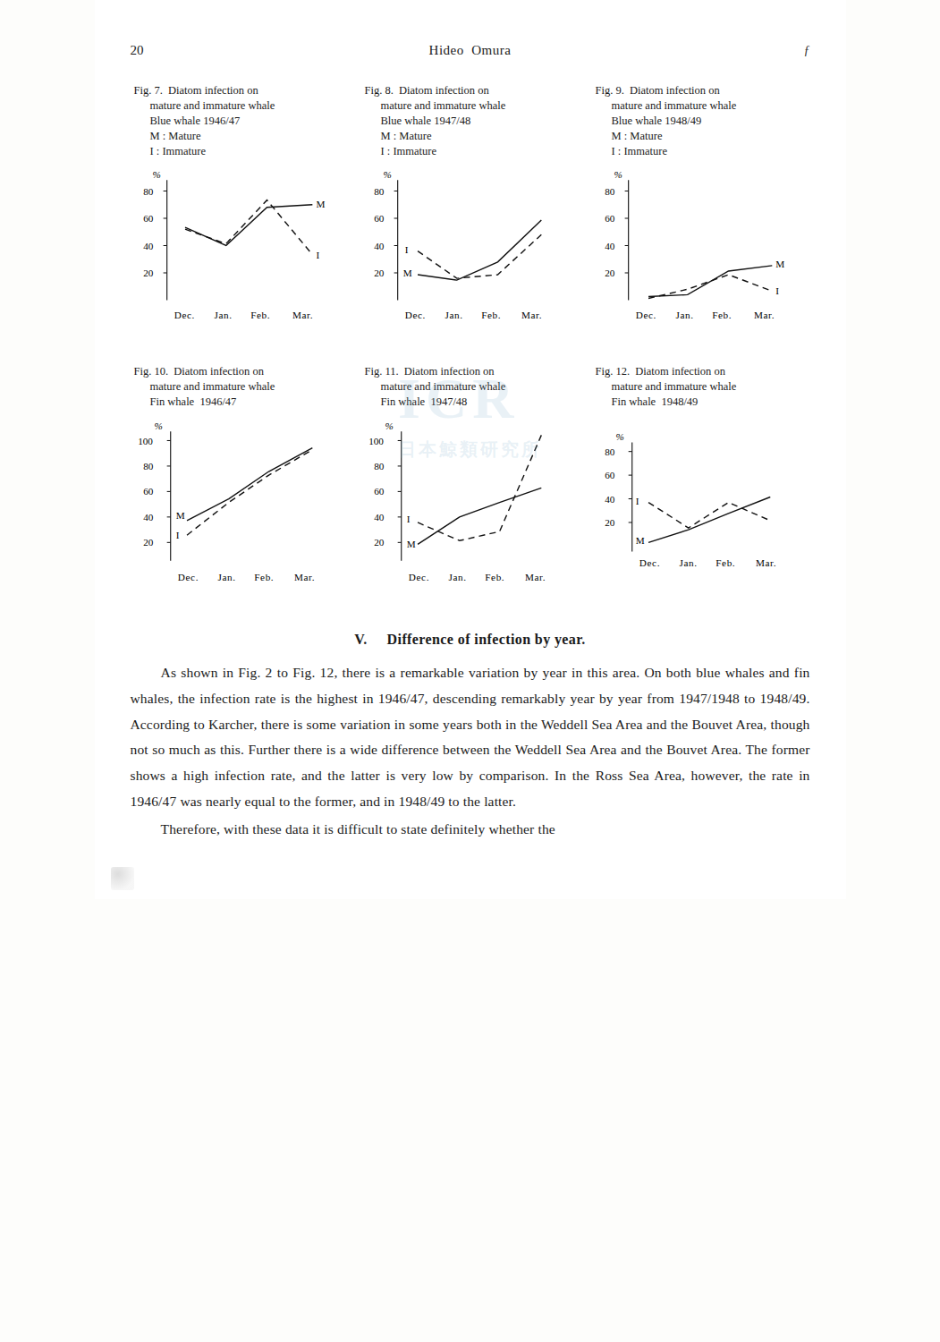ICR日本鯨類研究所
20
Hideo Omura
ƒ
Fig. 7. Diatom infection on mature and immature whale Blue whale 1946/47 M : Mature I : Immature
80 60 40 20 % M I Dec. Jan. Feb. Mar.
Fig. 8. Diatom infection on mature and immature whale Blue whale 1947/48 M : Mature I : Immature
80 60 40 20 % I M Dec. Jan. Feb. Mar.
Fig. 9. Diatom infection on mature and immature whale Blue whale 1948/49 M : Mature I : Immature
80 60 40 20 % M I Dec. Jan. Feb. Mar.
Fig. 10. Diatom infection on mature and immature whale Fin whale 1946/47
100 80 60 40 20 % M I Dec. Jan. Feb. Mar.
Fig. 11. Diatom infection on mature and immature whale Fin whale 1947/48
100 80 60 40 20 % I M Dec. Jan. Feb. Mar.
Fig. 12. Diatom infection on mature and immature whale Fin whale 1948/49
80 60 40 20 % I M Dec. Jan. Feb. Mar.
V. Difference of infection by year.
As shown in Fig. 2 to Fig. 12, there is a remarkable variation by year in this area. On both blue whales and fin whales, the infection rate is the highest in 1946/47, descending remarkably year by year from 1947/1948 to 1948/49. According to Karcher, there is some variation in some years both in the Weddell Sea Area and the Bouvet Area, though not so much as this. Further there is a wide difference between the Weddell Sea Area and the Bouvet Area. The former shows a high infection rate, and the latter is very low by comparison. In the Ross Sea Area, however, the rate in 1946/47 was nearly equal to the former, and in 1948/49 to the latter.
Therefore, with these data it is difficult to state definitely whether the